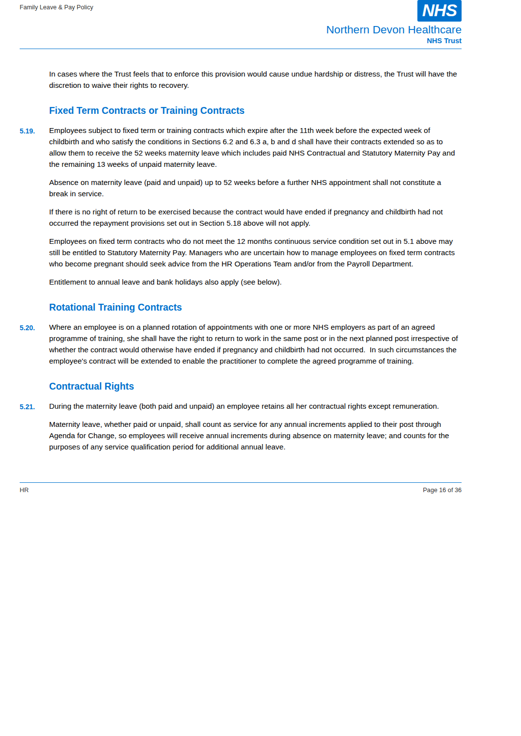Family Leave & Pay Policy
NHS
Northern Devon Healthcare
NHS Trust
In cases where the Trust feels that to enforce this provision would cause undue hardship or distress, the Trust will have the discretion to waive their rights to recovery.
Fixed Term Contracts or Training Contracts
5.19.
Employees subject to fixed term or training contracts which expire after the 11th week before the expected week of childbirth and who satisfy the conditions in Sections 6.2 and 6.3 a, b and d shall have their contracts extended so as to allow them to receive the 52 weeks maternity leave which includes paid NHS Contractual and Statutory Maternity Pay and the remaining 13 weeks of unpaid maternity leave.
Absence on maternity leave (paid and unpaid) up to 52 weeks before a further NHS appointment shall not constitute a break in service.
If there is no right of return to be exercised because the contract would have ended if pregnancy and childbirth had not occurred the repayment provisions set out in Section 5.18 above will not apply.
Employees on fixed term contracts who do not meet the 12 months continuous service condition set out in 5.1 above may still be entitled to Statutory Maternity Pay. Managers who are uncertain how to manage employees on fixed term contracts who become pregnant should seek advice from the HR Operations Team and/or from the Payroll Department.
Entitlement to annual leave and bank holidays also apply (see below).
Rotational Training Contracts
5.20.
Where an employee is on a planned rotation of appointments with one or more NHS employers as part of an agreed programme of training, she shall have the right to return to work in the same post or in the next planned post irrespective of whether the contract would otherwise have ended if pregnancy and childbirth had not occurred. In such circumstances the employee's contract will be extended to enable the practitioner to complete the agreed programme of training.
Contractual Rights
5.21.
During the maternity leave (both paid and unpaid) an employee retains all her contractual rights except remuneration.
Maternity leave, whether paid or unpaid, shall count as service for any annual increments applied to their post through Agenda for Change, so employees will receive annual increments during absence on maternity leave; and counts for the purposes of any service qualification period for additional annual leave.
HR
Page 16 of 36